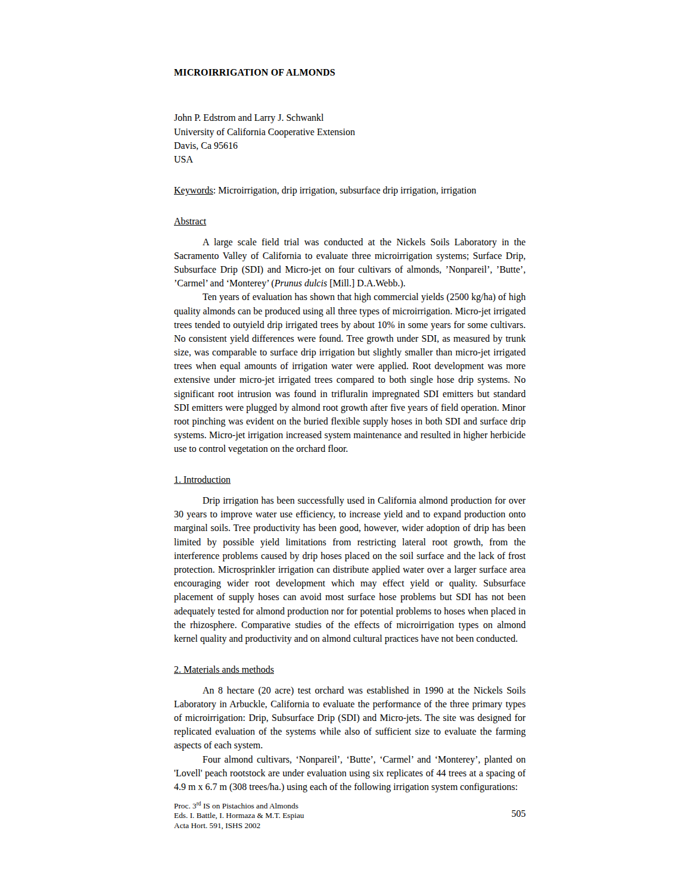MICROIRRIGATION OF ALMONDS
John P. Edstrom and Larry J. Schwankl
University of California Cooperative Extension
Davis, Ca 95616
USA
Keywords: Microirrigation, drip irrigation, subsurface drip irrigation, irrigation
Abstract
A large scale field trial was conducted at the Nickels Soils Laboratory in the Sacramento Valley of California to evaluate three microirrigation systems; Surface Drip, Subsurface Drip (SDI) and Micro-jet on four cultivars of almonds, ’Nonpareil’, ’Butte’, ’Carmel’ and ‘Monterey’ (Prunus dulcis [Mill.] D.A.Webb.).
Ten years of evaluation has shown that high commercial yields (2500 kg/ha) of high quality almonds can be produced using all three types of microirrigation. Micro-jet irrigated trees tended to outyield drip irrigated trees by about 10% in some years for some cultivars. No consistent yield differences were found. Tree growth under SDI, as measured by trunk size, was comparable to surface drip irrigation but slightly smaller than micro-jet irrigated trees when equal amounts of irrigation water were applied. Root development was more extensive under micro-jet irrigated trees compared to both single hose drip systems. No significant root intrusion was found in trifluralin impregnated SDI emitters but standard SDI emitters were plugged by almond root growth after five years of field operation. Minor root pinching was evident on the buried flexible supply hoses in both SDI and surface drip systems. Micro-jet irrigation increased system maintenance and resulted in higher herbicide use to control vegetation on the orchard floor.
1. Introduction
Drip irrigation has been successfully used in California almond production for over 30 years to improve water use efficiency, to increase yield and to expand production onto marginal soils. Tree productivity has been good, however, wider adoption of drip has been limited by possible yield limitations from restricting lateral root growth, from the interference problems caused by drip hoses placed on the soil surface and the lack of frost protection. Microsprinkler irrigation can distribute applied water over a larger surface area encouraging wider root development which may effect yield or quality. Subsurface placement of supply hoses can avoid most surface hose problems but SDI has not been adequately tested for almond production nor for potential problems to hoses when placed in the rhizosphere. Comparative studies of the effects of microirrigation types on almond kernel quality and productivity and on almond cultural practices have not been conducted.
2. Materials ands methods
An 8 hectare (20 acre) test orchard was established in 1990 at the Nickels Soils Laboratory in Arbuckle, California to evaluate the performance of the three primary types of microirrigation: Drip, Subsurface Drip (SDI) and Micro-jets. The site was designed for replicated evaluation of the systems while also of sufficient size to evaluate the farming aspects of each system.
Four almond cultivars, ‘Nonpareil’, ‘Butte’, ‘Carmel’ and ‘Monterey’, planted on 'Lovell' peach rootstock are under evaluation using six replicates of 44 trees at a spacing of 4.9 m x 6.7 m (308 trees/ha.) using each of the following irrigation system configurations:
Proc. 3rd IS on Pistachios and Almonds
Eds. I. Battle, I. Hormaza & M.T. Espiau
Acta Hort. 591, ISHS 2002
505